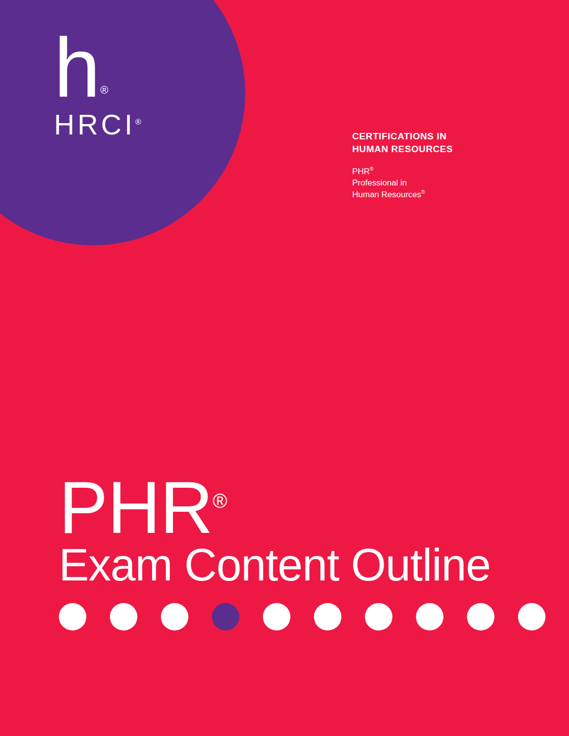h®
HRCI®
Certifications in
Human Resources
PHR®
Professional in
Human Resources®
PHR® Exam Content Outline